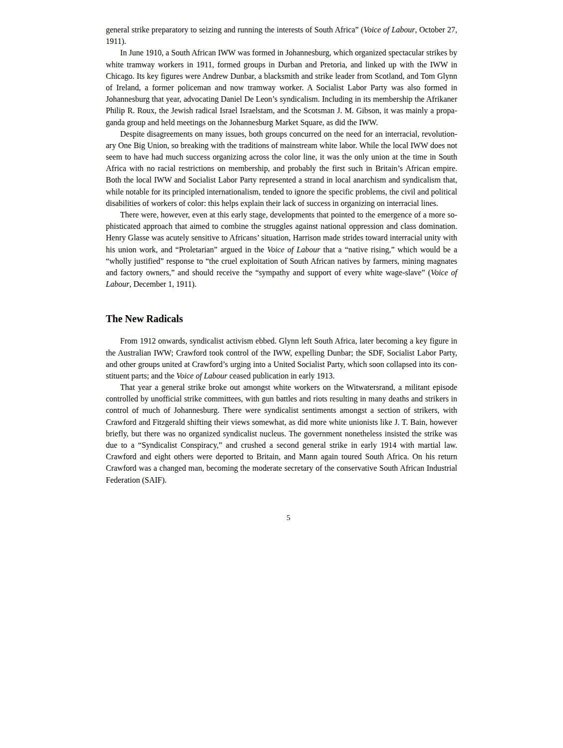general strike preparatory to seizing and running the interests of South Africa” (Voice of Labour, October 27, 1911).
In June 1910, a South African IWW was formed in Johannesburg, which organized spectacular strikes by white tramway workers in 1911, formed groups in Durban and Pretoria, and linked up with the IWW in Chicago. Its key figures were Andrew Dunbar, a blacksmith and strike leader from Scotland, and Tom Glynn of Ireland, a former policeman and now tramway worker. A Socialist Labor Party was also formed in Johannesburg that year, advocating Daniel De Leon’s syndicalism. Including in its membership the Afrikaner Philip R. Roux, the Jewish radical Israel Israelstam, and the Scotsman J. M. Gibson, it was mainly a propaganda group and held meetings on the Johannesburg Market Square, as did the IWW.
Despite disagreements on many issues, both groups concurred on the need for an interracial, revolutionary One Big Union, so breaking with the traditions of mainstream white labor. While the local IWW does not seem to have had much success organizing across the color line, it was the only union at the time in South Africa with no racial restrictions on membership, and probably the first such in Britain’s African empire. Both the local IWW and Socialist Labor Party represented a strand in local anarchism and syndicalism that, while notable for its principled internationalism, tended to ignore the specific problems, the civil and political disabilities of workers of color: this helps explain their lack of success in organizing on interracial lines.
There were, however, even at this early stage, developments that pointed to the emergence of a more sophisticated approach that aimed to combine the struggles against national oppression and class domination. Henry Glasse was acutely sensitive to Africans’ situation, Harrison made strides toward interracial unity with his union work, and “Proletarian” argued in the Voice of Labour that a “native rising,” which would be a “wholly justified” response to “the cruel exploitation of South African natives by farmers, mining magnates and factory owners,” and should receive the “sympathy and support of every white wage-slave” (Voice of Labour, December 1, 1911).
The New Radicals
From 1912 onwards, syndicalist activism ebbed. Glynn left South Africa, later becoming a key figure in the Australian IWW; Crawford took control of the IWW, expelling Dunbar; the SDF, Socialist Labor Party, and other groups united at Crawford’s urging into a United Socialist Party, which soon collapsed into its constituent parts; and the Voice of Labour ceased publication in early 1913.
That year a general strike broke out amongst white workers on the Witwatersrand, a militant episode controlled by unofficial strike committees, with gun battles and riots resulting in many deaths and strikers in control of much of Johannesburg. There were syndicalist sentiments amongst a section of strikers, with Crawford and Fitzgerald shifting their views somewhat, as did more white unionists like J. T. Bain, however briefly, but there was no organized syndicalist nucleus. The government nonetheless insisted the strike was due to a “Syndicalist Conspiracy,” and crushed a second general strike in early 1914 with martial law. Crawford and eight others were deported to Britain, and Mann again toured South Africa. On his return Crawford was a changed man, becoming the moderate secretary of the conservative South African Industrial Federation (SAIF).
5